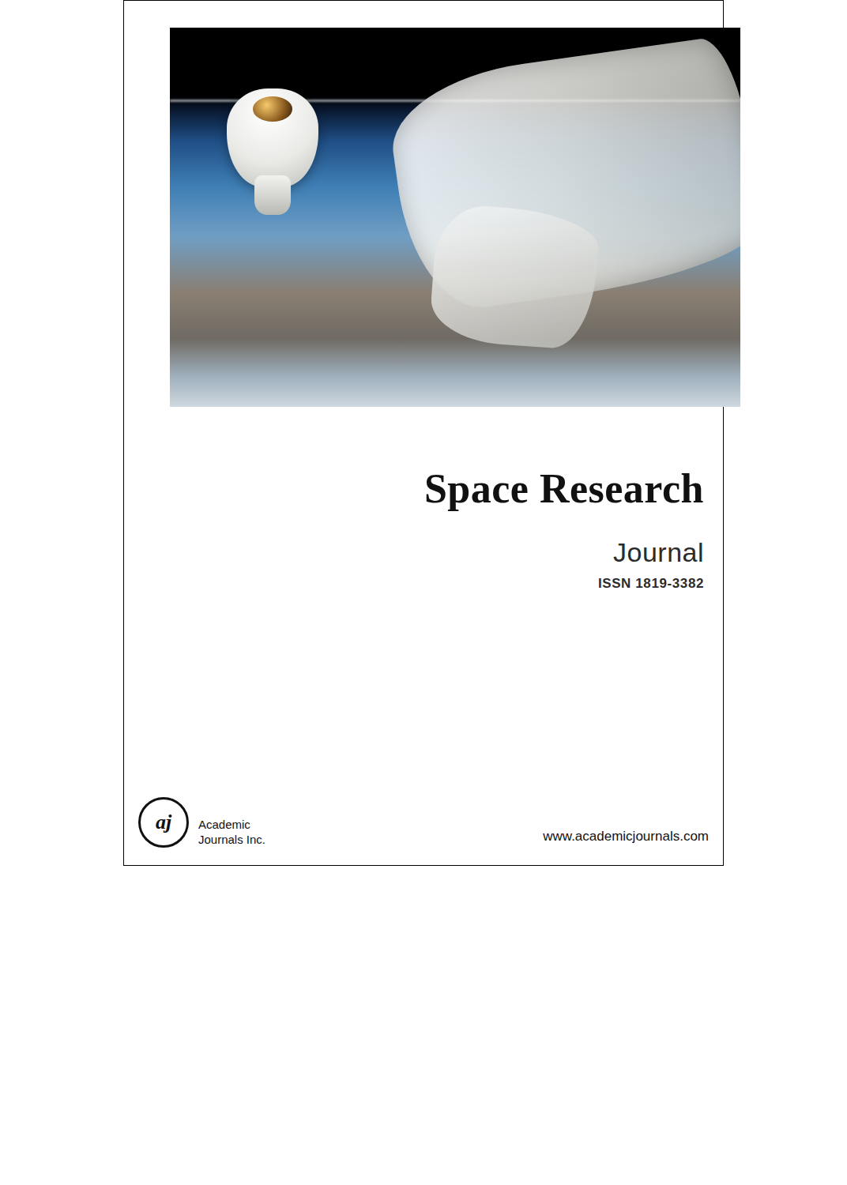Space Research
Journal
ISSN 1819-3382
aj
Academic
Journals Inc.
www.academicjournals.com